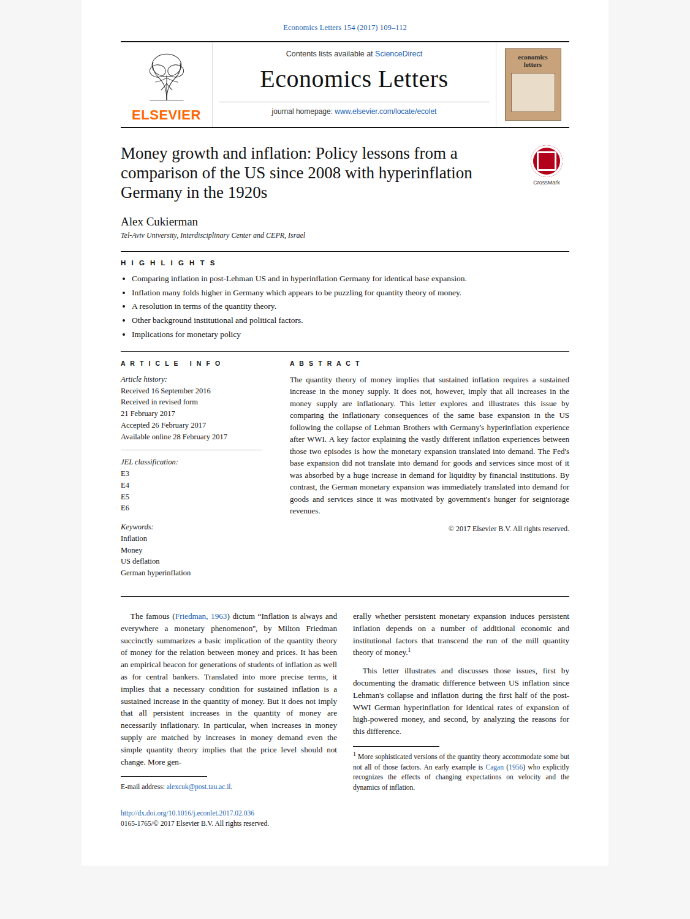Economics Letters 154 (2017) 109–112
ELSEVIER
Contents lists available at ScienceDirect
Economics Letters
journal homepage: www.elsevier.com/locate/ecolet
economics
letters
Money growth and inflation: Policy lessons from a comparison of the US since 2008 with hyperinflation Germany in the 1920s
CrossMark
Alex Cukierman
Tel-Aviv University, Interdisciplinary Center and CEPR, Israel
H I G H L I G H T S
Comparing inflation in post-Lehman US and in hyperinflation Germany for identical base expansion.
Inflation many folds higher in Germany which appears to be puzzling for quantity theory of money.
A resolution in terms of the quantity theory.
Other background institutional and political factors.
Implications for monetary policy
A R T I C L E I N F O
Article history:
Received 16 September 2016
Received in revised form
21 February 2017
Accepted 26 February 2017
Available online 28 February 2017
JEL classification:
E3
E4
E5
E6
Keywords:
Inflation
Money
US deflation
German hyperinflation
A B S T R A C T
The quantity theory of money implies that sustained inflation requires a sustained increase in the money supply. It does not, however, imply that all increases in the money supply are inflationary. This letter explores and illustrates this issue by comparing the inflationary consequences of the same base expansion in the US following the collapse of Lehman Brothers with Germany's hyperinflation experience after WWI. A key factor explaining the vastly different inflation experiences between those two episodes is how the monetary expansion translated into demand. The Fed's base expansion did not translate into demand for goods and services since most of it was absorbed by a huge increase in demand for liquidity by financial institutions. By contrast, the German monetary expansion was immediately translated into demand for goods and services since it was motivated by government's hunger for seigniorage revenues.
© 2017 Elsevier B.V. All rights reserved.
The famous (Friedman, 1963) dictum “Inflation is always and everywhere a monetary phenomenon'', by Milton Friedman succinctly summarizes a basic implication of the quantity theory of money for the relation between money and prices. It has been an empirical beacon for generations of students of inflation as well as for central bankers. Translated into more precise terms, it implies that a necessary condition for sustained inflation is a sustained increase in the quantity of money. But it does not imply that all persistent increases in the quantity of money are necessarily inflationary. In particular, when increases in money supply are matched by increases in money demand even the simple quantity theory implies that the price level should not change. More gen-
E-mail address: alexcuk@post.tau.ac.il.
http://dx.doi.org/10.1016/j.econlet.2017.02.036
0165-1765/© 2017 Elsevier B.V. All rights reserved.
erally whether persistent monetary expansion induces persistent inflation depends on a number of additional economic and institutional factors that transcend the run of the mill quantity theory of money.1
This letter illustrates and discusses those issues, first by documenting the dramatic difference between US inflation since Lehman's collapse and inflation during the first half of the post-WWI German hyperinflation for identical rates of expansion of high-powered money, and second, by analyzing the reasons for this difference.
1 More sophisticated versions of the quantity theory accommodate some but not all of those factors. An early example is Cagan (1956) who explicitly recognizes the effects of changing expectations on velocity and the dynamics of inflation.